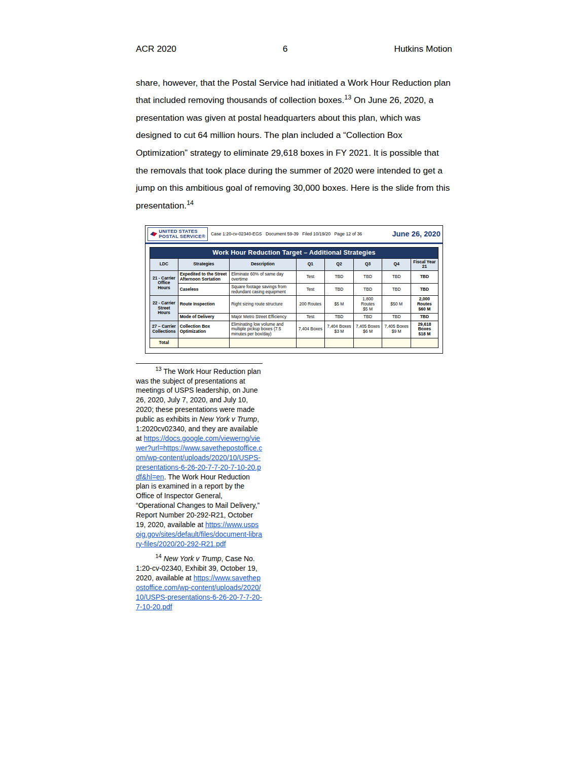ACR 2020
6
Hutkins Motion
share, however, that the Postal Service had initiated a Work Hour Reduction plan that included removing thousands of collection boxes.13 On June 26, 2020, a presentation was given at postal headquarters about this plan, which was designed to cut 64 million hours. The plan included a “Collection Box Optimization” strategy to eliminate 29,618 boxes in FY 2021. It is possible that the removals that took place during the summer of 2020 were intended to get a jump on this ambitious goal of removing 30,000 boxes. Here is the slide from this presentation.14
UNITED STATES
POSTAL SERVICE®
Case 1:20-cv-02340-EGS Document 59-39 Filed 10/19/20 Page 12 of 36
June 26, 2020
| Work Hour Reduction Target – Additional Strategies |
| --- |
| LDC | Strategies | Description | Q1 | Q2 | Q3 | Q4 | Fiscal Year 21 |
| 21 - Carrier Office Hours | Expedited to the Street Afternoon Sortation | Eliminate 60% of same day overtime | Test | TBD | TBD | TBD | TBD |
| Caseless | Square footage savings from redundant casing equipment | Test | TBD | TBD | TBD | TBD |
| 22 - Carrier Street Hours | Route Inspection | Right sizing route structure | 200 Routes | $5 M | 1,800 Routes $5 M | $50 M | 2,000 Routes $60 M |
| Mode of Delivery | Major Metro Street Efficiency | Test | TBD | TBD | TBD | TBD |
| 27 – Carrier Collections | Collection Box Optimization | Eliminating low volume and multiple pickup boxes (7.5 minutes per box/day) | 7,404 Boxes | 7,404 Boxes $3 M | 7,405 Boxes $6 M | 7,405 Boxes $9 M | 29,618 Boxes $18 M |
| Total | | | | | | | |
13 The Work Hour Reduction plan was the subject of presentations at meetings of USPS leadership, on June 26, 2020, July 7, 2020, and July 10, 2020; these presentations were made public as exhibits in New York v Trump, 1:2020cv02340, and they are available at https://docs.google.com/viewerng/viewer?url=https://www.savethepostoffice.com/wp-content/uploads/2020/10/USPS-presentations-6-26-20-7-7-20-7-10-20.pdf&hl=en. The Work Hour Reduction plan is examined in a report by the Office of Inspector General, “Operational Changes to Mail Delivery,” Report Number 20-292-R21, October 19, 2020, available at https://www.uspsoig.gov/sites/default/files/document-library-files/2020/20-292-R21.pdf
14 New York v Trump, Case No. 1:20-cv-02340, Exhibit 39, October 19, 2020, available at https://www.savethepostoffice.com/wp-content/uploads/2020/10/USPS-presentations-6-26-20-7-7-20-7-10-20.pdf